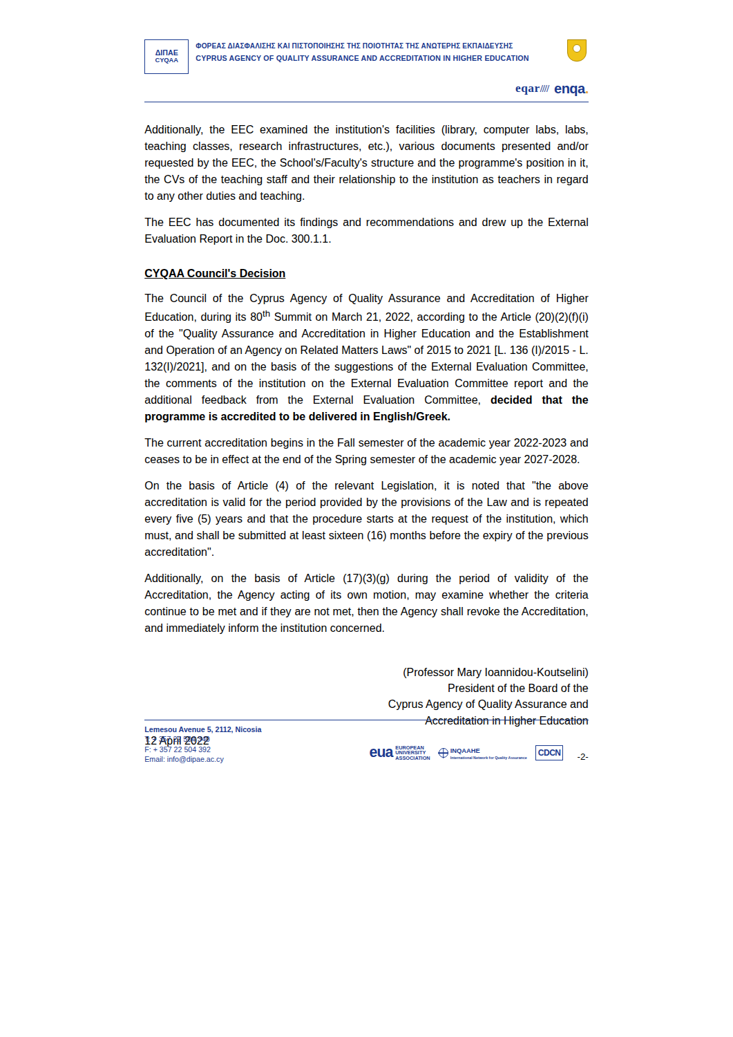ΔΙΠΑΕ CYQAA
ΦΟΡΕΑΣ ΔΙΑΣΦΑΛΙΣΗΣ ΚΑΙ ΠΙΣΤΟΠΟΙΗΣΗΣ ΤΗΣ ΠΟΙΟΤΗΤΑΣ ΤΗΣ ΑΝΩΤΕΡΗΣ ΕΚΠΑΙΔΕΥΣΗΣ
CYPRUS AGENCY OF QUALITY ASSURANCE AND ACCREDITATION IN HIGHER EDUCATION
eqar//// enqa.
Additionally, the EEC examined the institution's facilities (library, computer labs, labs, teaching classes, research infrastructures, etc.), various documents presented and/or requested by the EEC, the School's/Faculty's structure and the programme's position in it, the CVs of the teaching staff and their relationship to the institution as teachers in regard to any other duties and teaching.
The EEC has documented its findings and recommendations and drew up the External Evaluation Report in the Doc. 300.1.1.
CYQAA Council's Decision
The Council of the Cyprus Agency of Quality Assurance and Accreditation of Higher Education, during its 80th Summit on March 21, 2022, according to the Article (20)(2)(f)(i) of the "Quality Assurance and Accreditation in Higher Education and the Establishment and Operation of an Agency on Related Matters Laws" of 2015 to 2021 [L. 136 (I)/2015 - L. 132(I)/2021], and on the basis of the suggestions of the External Evaluation Committee, the comments of the institution on the External Evaluation Committee report and the additional feedback from the External Evaluation Committee, decided that the programme is accredited to be delivered in English/Greek.
The current accreditation begins in the Fall semester of the academic year 2022-2023 and ceases to be in effect at the end of the Spring semester of the academic year 2027-2028.
On the basis of Article (4) of the relevant Legislation, it is noted that "the above accreditation is valid for the period provided by the provisions of the Law and is repeated every five (5) years and that the procedure starts at the request of the institution, which must, and shall be submitted at least sixteen (16) months before the expiry of the previous accreditation".
Additionally, on the basis of Article (17)(3)(g) during the period of validity of the Accreditation, the Agency acting of its own motion, may examine whether the criteria continue to be met and if they are not met, then the Agency shall revoke the Accreditation, and immediately inform the institution concerned.
(Professor Mary Ioannidou-Koutselini)
President of the Board of the
Cyprus Agency of Quality Assurance and
Accreditation in Higher Education
12 April 2022
Lemesou Avenue 5, 2112, Nicosia
T: + 357 22 504 340
F: + 357 22 504 392
Email: info@dipae.ac.cy
eua European
University
Association
INQAAHEInternational Network for Quality Assurance
CDCN
-2-